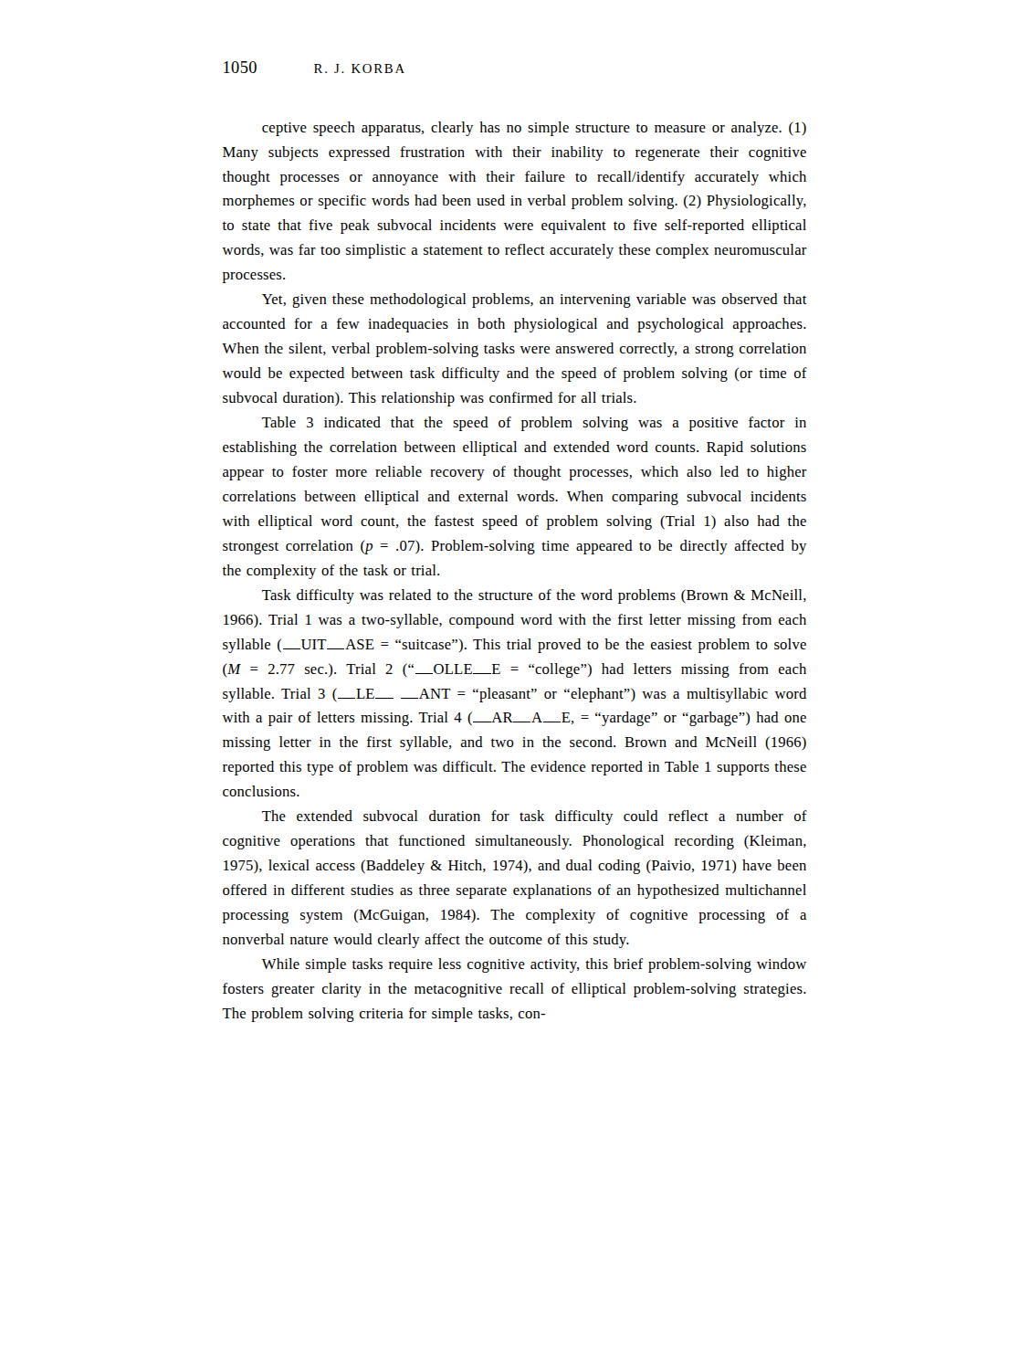1050 R. J. KORBA
ceptive speech apparatus, clearly has no simple structure to measure or analyze. (1) Many subjects expressed frustration with their inability to regenerate their cognitive thought processes or annoyance with their failure to recall/identify accurately which morphemes or specific words had been used in verbal problem solving. (2) Physiologically, to state that five peak subvocal incidents were equivalent to five self-reported elliptical words, was far too simplistic a statement to reflect accurately these complex neuromuscular processes.
Yet, given these methodological problems, an intervening variable was observed that accounted for a few inadequacies in both physiological and psychological approaches. When the silent, verbal problem-solving tasks were answered correctly, a strong correlation would be expected between task difficulty and the speed of problem solving (or time of subvocal duration). This relationship was confirmed for all trials.
Table 3 indicated that the speed of problem solving was a positive factor in establishing the correlation between elliptical and extended word counts. Rapid solutions appear to foster more reliable recovery of thought processes, which also led to higher correlations between elliptical and external words. When comparing subvocal incidents with elliptical word count, the fastest speed of problem solving (Trial 1) also had the strongest correlation (p = .07). Problem-solving time appeared to be directly affected by the complexity of the task or trial.
Task difficulty was related to the structure of the word problems (Brown & McNeill, 1966). Trial 1 was a two-syllable, compound word with the first letter missing from each syllable ( UIT ASE = “suitcase”). This trial proved to be the easiest problem to solve (M = 2.77 sec.). Trial 2 (“ OLLE E = “college”) had letters missing from each syllable. Trial 3 ( LE ANT = “pleasant” or “elephant”) was a multisyllabic word with a pair of letters missing. Trial 4 ( AR A E, = “yardage” or “garbage”) had one missing letter in the first syllable, and two in the second. Brown and McNeill (1966) reported this type of problem was difficult. The evidence reported in Table 1 supports these conclusions.
The extended subvocal duration for task difficulty could reflect a number of cognitive operations that functioned simultaneously. Phonological recording (Kleiman, 1975), lexical access (Baddeley & Hitch, 1974), and dual coding (Paivio, 1971) have been offered in different studies as three separate explanations of an hypothesized multichannel processing system (McGuigan, 1984). The complexity of cognitive processing of a nonverbal nature would clearly affect the outcome of this study.
While simple tasks require less cognitive activity, this brief problem-solving window fosters greater clarity in the metacognitive recall of elliptical problem-solving strategies. The problem solving criteria for simple tasks, con-